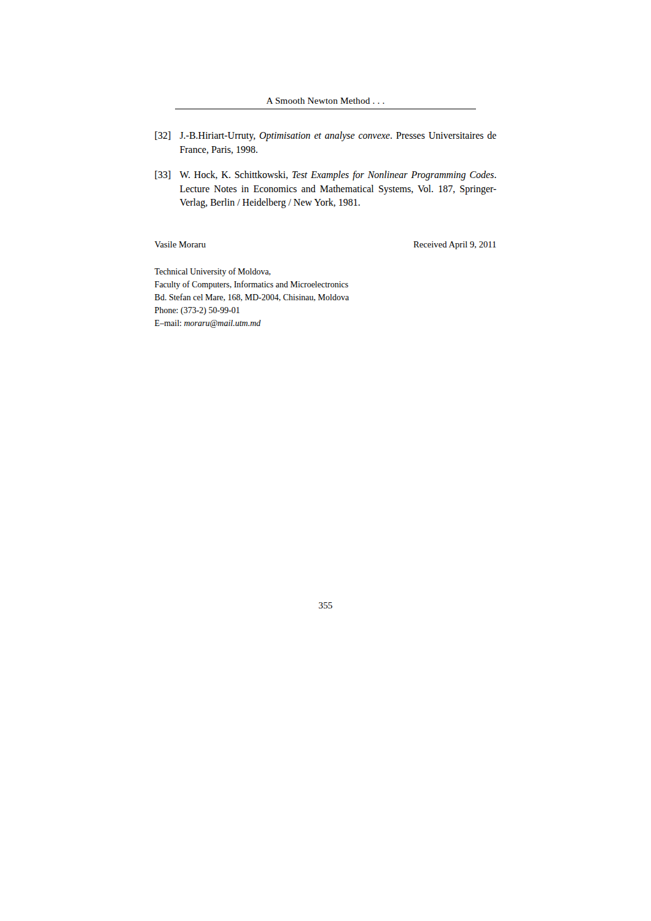A Smooth Newton Method . . .
[32] J.-B.Hiriart-Urruty, Optimisation et analyse convexe. Presses Universitaires de France, Paris, 1998.
[33] W. Hock, K. Schittkowski, Test Examples for Nonlinear Programming Codes. Lecture Notes in Economics and Mathematical Systems, Vol. 187, Springer-Verlag, Berlin / Heidelberg / New York, 1981.
Vasile Moraru Received April 9, 2011
Technical University of Moldova,
Faculty of Computers, Informatics and Microelectronics
Bd. Stefan cel Mare, 168, MD-2004, Chisinau, Moldova
Phone: (373-2) 50-99-01
E–mail: moraru@mail.utm.md
355